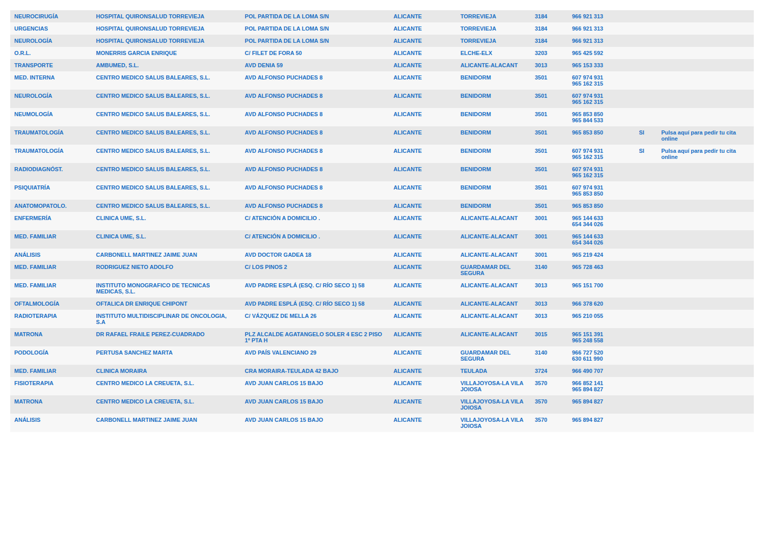| NEUROCIRUGÍA | HOSPITAL QUIRONSALUD TORREVIEJA | POL PARTIDA DE LA LOMA S/N | ALICANTE | TORREVIEJA | 3184 | 966 921 313 | | |
| URGENCIAS | HOSPITAL QUIRONSALUD TORREVIEJA | POL PARTIDA DE LA LOMA S/N | ALICANTE | TORREVIEJA | 3184 | 966 921 313 | | |
| NEUROLOGÍA | HOSPITAL QUIRONSALUD TORREVIEJA | POL PARTIDA DE LA LOMA S/N | ALICANTE | TORREVIEJA | 3184 | 966 921 313 | | |
| O.R.L. | MONERRIS GARCIA ENRIQUE | C/ FILET DE FORA 50 | ALICANTE | ELCHE-ELX | 3203 | 965 425 592 | | |
| TRANSPORTE | AMBUMED, S.L. | AVD DENIA 59 | ALICANTE | ALICANTE-ALACANT | 3013 | 965 153 333 | | |
| MED. INTERNA | CENTRO MEDICO SALUS BALEARES, S.L. | AVD ALFONSO PUCHADES 8 | ALICANTE | BENIDORM | 3501 | 607 974 931 965 162 315 | | |
| NEUROLOGÍA | CENTRO MEDICO SALUS BALEARES, S.L. | AVD ALFONSO PUCHADES 8 | ALICANTE | BENIDORM | 3501 | 607 974 931 965 162 315 | | |
| NEUMOLOGÍA | CENTRO MEDICO SALUS BALEARES, S.L. | AVD ALFONSO PUCHADES 8 | ALICANTE | BENIDORM | 3501 | 965 853 850 965 844 533 | | |
| TRAUMATOLOGÍA | CENTRO MEDICO SALUS BALEARES, S.L. | AVD ALFONSO PUCHADES 8 | ALICANTE | BENIDORM | 3501 | 965 853 850 | SI | Pulsa aquí para pedir tu cita online |
| TRAUMATOLOGÍA | CENTRO MEDICO SALUS BALEARES, S.L. | AVD ALFONSO PUCHADES 8 | ALICANTE | BENIDORM | 3501 | 607 974 931 965 162 315 | SI | Pulsa aquí para pedir tu cita online |
| RADIODIAGNÓST. | CENTRO MEDICO SALUS BALEARES, S.L. | AVD ALFONSO PUCHADES 8 | ALICANTE | BENIDORM | 3501 | 607 974 931 965 162 315 | | |
| PSIQUIATRÍA | CENTRO MEDICO SALUS BALEARES, S.L. | AVD ALFONSO PUCHADES 8 | ALICANTE | BENIDORM | 3501 | 607 974 931 965 853 850 | | |
| ANATOMOPATOLO. | CENTRO MEDICO SALUS BALEARES, S.L. | AVD ALFONSO PUCHADES 8 | ALICANTE | BENIDORM | 3501 | 965 853 850 | | |
| ENFERMERÍA | CLINICA UME, S.L. | C/ ATENCIÓN A DOMICILIO . | ALICANTE | ALICANTE-ALACANT | 3001 | 965 144 633 654 344 026 | | |
| MED. FAMILIAR | CLINICA UME, S.L. | C/ ATENCIÓN A DOMICILIO . | ALICANTE | ALICANTE-ALACANT | 3001 | 965 144 633 654 344 026 | | |
| ANÁLISIS | CARBONELL MARTINEZ JAIME JUAN | AVD DOCTOR GADEA 18 | ALICANTE | ALICANTE-ALACANT | 3001 | 965 219 424 | | |
| MED. FAMILIAR | RODRIGUEZ NIETO ADOLFO | C/ LOS PINOS 2 | ALICANTE | GUARDAMAR DEL SEGURA | 3140 | 965 728 463 | | |
| MED. FAMILIAR | INSTITUTO MONOGRAFICO DE TECNICAS MEDICAS, S.L. | AVD PADRE ESPLÁ (ESQ. C/ RÍO SECO 1) 58 | ALICANTE | ALICANTE-ALACANT | 3013 | 965 151 700 | | |
| OFTALMOLOGÍA | OFTALICA DR ENRIQUE CHIPONT | AVD PADRE ESPLÁ (ESQ. C/ RÍO SECO 1) 58 | ALICANTE | ALICANTE-ALACANT | 3013 | 966 378 620 | | |
| RADIOTERAPIA | INSTITUTO MULTIDISCIPLINAR DE ONCOLOGIA, S.A | C/ VÁZQUEZ DE MELLA 26 | ALICANTE | ALICANTE-ALACANT | 3013 | 965 210 055 | | |
| MATRONA | DR RAFAEL FRAILE PEREZ-CUADRADO | PLZ ALCALDE AGATANGELO SOLER 4 ESC 2 PISO 1º PTA H | ALICANTE | ALICANTE-ALACANT | 3015 | 965 151 391 965 248 558 | | |
| PODOLOGÍA | PERTUSA SANCHEZ MARTA | AVD PAÍS VALENCIANO 29 | ALICANTE | GUARDAMAR DEL SEGURA | 3140 | 966 727 520 630 611 990 | | |
| MED. FAMILIAR | CLINICA MORAIRA | CRA MORAIRA-TEULADA 42 BAJO | ALICANTE | TEULADA | 3724 | 966 490 707 | | |
| FISIOTERAPIA | CENTRO MEDICO LA CREUETA, S.L. | AVD JUAN CARLOS 15 BAJO | ALICANTE | VILLAJOYOSA-LA VILA JOIOSA | 3570 | 966 852 141 965 894 827 | | |
| MATRONA | CENTRO MEDICO LA CREUETA, S.L. | AVD JUAN CARLOS 15 BAJO | ALICANTE | VILLAJOYOSA-LA VILA JOIOSA | 3570 | 965 894 827 | | |
| ANÁLISIS | CARBONELL MARTINEZ JAIME JUAN | AVD JUAN CARLOS 15 BAJO | ALICANTE | VILLAJOYOSA-LA VILA JOIOSA | 3570 | 965 894 827 | | |